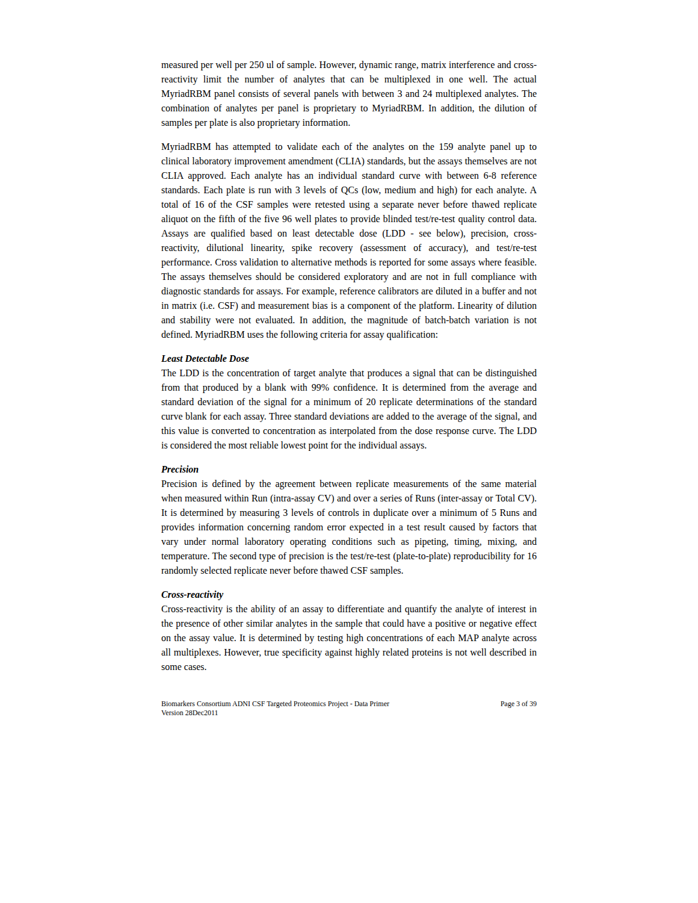measured per well per 250 ul of sample. However, dynamic range, matrix interference and cross-reactivity limit the number of analytes that can be multiplexed in one well. The actual MyriadRBM panel consists of several panels with between 3 and 24 multiplexed analytes. The combination of analytes per panel is proprietary to MyriadRBM. In addition, the dilution of samples per plate is also proprietary information.
MyriadRBM has attempted to validate each of the analytes on the 159 analyte panel up to clinical laboratory improvement amendment (CLIA) standards, but the assays themselves are not CLIA approved. Each analyte has an individual standard curve with between 6-8 reference standards. Each plate is run with 3 levels of QCs (low, medium and high) for each analyte. A total of 16 of the CSF samples were retested using a separate never before thawed replicate aliquot on the fifth of the five 96 well plates to provide blinded test/re-test quality control data. Assays are qualified based on least detectable dose (LDD - see below), precision, cross-reactivity, dilutional linearity, spike recovery (assessment of accuracy), and test/re-test performance. Cross validation to alternative methods is reported for some assays where feasible. The assays themselves should be considered exploratory and are not in full compliance with diagnostic standards for assays. For example, reference calibrators are diluted in a buffer and not in matrix (i.e. CSF) and measurement bias is a component of the platform. Linearity of dilution and stability were not evaluated. In addition, the magnitude of batch-batch variation is not defined. MyriadRBM uses the following criteria for assay qualification:
Least Detectable Dose
The LDD is the concentration of target analyte that produces a signal that can be distinguished from that produced by a blank with 99% confidence. It is determined from the average and standard deviation of the signal for a minimum of 20 replicate determinations of the standard curve blank for each assay. Three standard deviations are added to the average of the signal, and this value is converted to concentration as interpolated from the dose response curve. The LDD is considered the most reliable lowest point for the individual assays.
Precision
Precision is defined by the agreement between replicate measurements of the same material when measured within Run (intra-assay CV) and over a series of Runs (inter-assay or Total CV). It is determined by measuring 3 levels of controls in duplicate over a minimum of 5 Runs and provides information concerning random error expected in a test result caused by factors that vary under normal laboratory operating conditions such as pipeting, timing, mixing, and temperature. The second type of precision is the test/re-test (plate-to-plate) reproducibility for 16 randomly selected replicate never before thawed CSF samples.
Cross-reactivity
Cross-reactivity is the ability of an assay to differentiate and quantify the analyte of interest in the presence of other similar analytes in the sample that could have a positive or negative effect on the assay value. It is determined by testing high concentrations of each MAP analyte across all multiplexes. However, true specificity against highly related proteins is not well described in some cases.
Biomarkers Consortium ADNI CSF Targeted Proteomics Project - Data Primer
Version 28Dec2011
Page 3 of 39